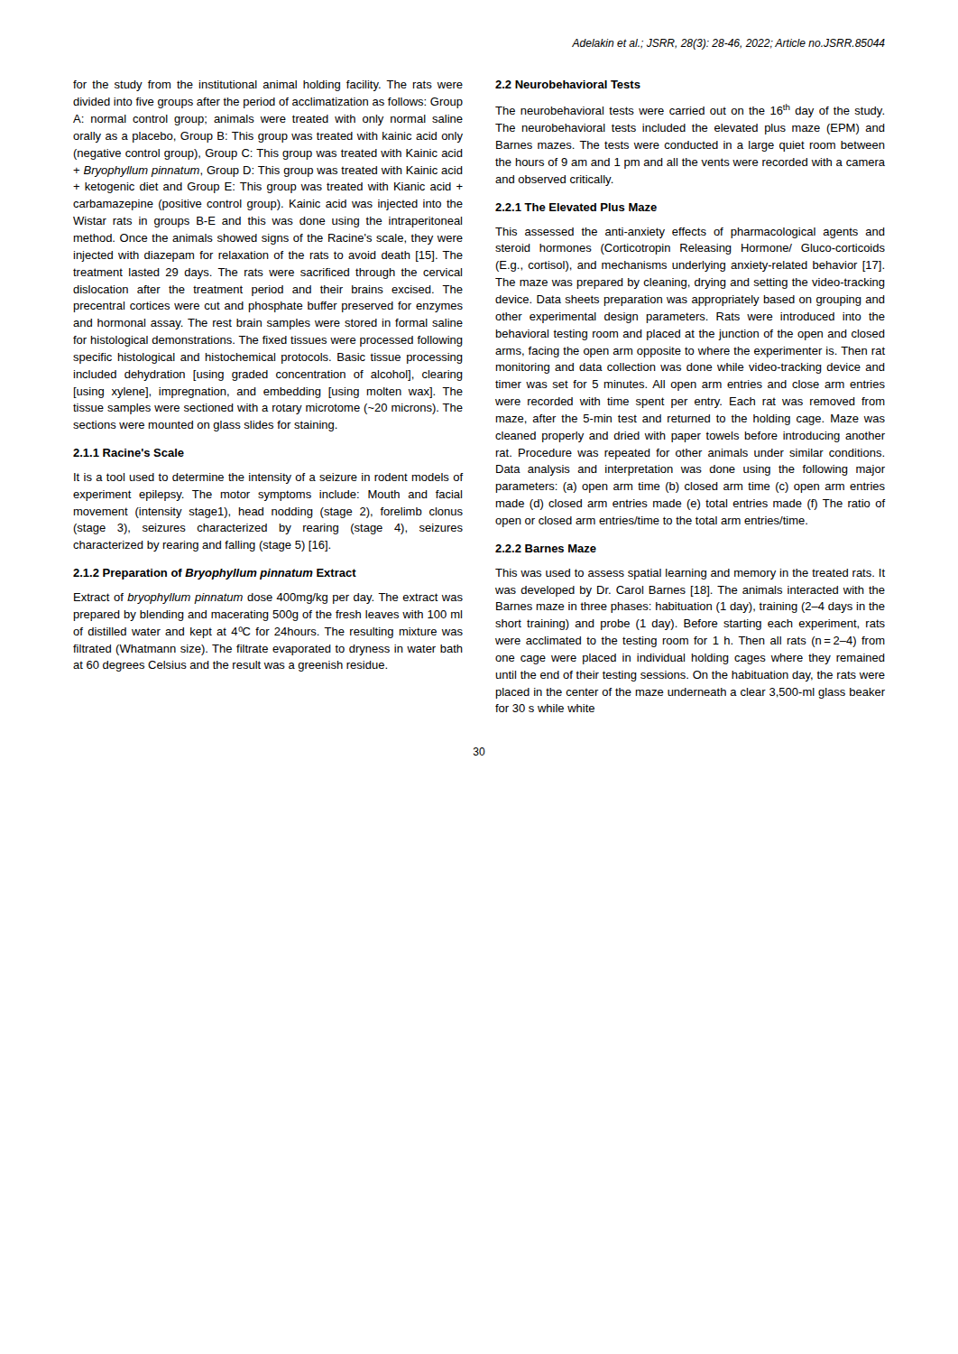Adelakin et al.; JSRR, 28(3): 28-46, 2022; Article no.JSRR.85044
for the study from the institutional animal holding facility. The rats were divided into five groups after the period of acclimatization as follows: Group A: normal control group; animals were treated with only normal saline orally as a placebo, Group B: This group was treated with kainic acid only (negative control group), Group C: This group was treated with Kainic acid + Bryophyllum pinnatum, Group D: This group was treated with Kainic acid + ketogenic diet and Group E: This group was treated with Kianic acid + carbamazepine (positive control group). Kainic acid was injected into the Wistar rats in groups B-E and this was done using the intraperitoneal method. Once the animals showed signs of the Racine's scale, they were injected with diazepam for relaxation of the rats to avoid death [15]. The treatment lasted 29 days. The rats were sacrificed through the cervical dislocation after the treatment period and their brains excised. The precentral cortices were cut and phosphate buffer preserved for enzymes and hormonal assay. The rest brain samples were stored in formal saline for histological demonstrations. The fixed tissues were processed following specific histological and histochemical protocols. Basic tissue processing included dehydration [using graded concentration of alcohol], clearing [using xylene], impregnation, and embedding [using molten wax]. The tissue samples were sectioned with a rotary microtome (~20 microns). The sections were mounted on glass slides for staining.
2.1.1 Racine's Scale
It is a tool used to determine the intensity of a seizure in rodent models of experiment epilepsy. The motor symptoms include: Mouth and facial movement (intensity stage1), head nodding (stage 2), forelimb clonus (stage 3), seizures characterized by rearing (stage 4), seizures characterized by rearing and falling (stage 5) [16].
2.1.2 Preparation of Bryophyllum pinnatum Extract
Extract of bryophyllum pinnatum dose 400mg/kg per day. The extract was prepared by blending and macerating 500g of the fresh leaves with 100 ml of distilled water and kept at 4⁰C for 24hours. The resulting mixture was filtrated (Whatmann size). The filtrate evaporated to dryness in water bath at 60 degrees Celsius and the result was a greenish residue.
2.2 Neurobehavioral Tests
The neurobehavioral tests were carried out on the 16th day of the study. The neurobehavioral tests included the elevated plus maze (EPM) and Barnes mazes. The tests were conducted in a large quiet room between the hours of 9 am and 1 pm and all the vents were recorded with a camera and observed critically.
2.2.1 The Elevated Plus Maze
This assessed the anti-anxiety effects of pharmacological agents and steroid hormones (Corticotropin Releasing Hormone/ Gluco-corticoids (E.g., cortisol), and mechanisms underlying anxiety-related behavior [17]. The maze was prepared by cleaning, drying and setting the video-tracking device. Data sheets preparation was appropriately based on grouping and other experimental design parameters. Rats were introduced into the behavioral testing room and placed at the junction of the open and closed arms, facing the open arm opposite to where the experimenter is. Then rat monitoring and data collection was done while video-tracking device and timer was set for 5 minutes. All open arm entries and close arm entries were recorded with time spent per entry. Each rat was removed from maze, after the 5-min test and returned to the holding cage. Maze was cleaned properly and dried with paper towels before introducing another rat. Procedure was repeated for other animals under similar conditions. Data analysis and interpretation was done using the following major parameters: (a) open arm time (b) closed arm time (c) open arm entries made (d) closed arm entries made (e) total entries made (f) The ratio of open or closed arm entries/time to the total arm entries/time.
2.2.2 Barnes Maze
This was used to assess spatial learning and memory in the treated rats. It was developed by Dr. Carol Barnes [18]. The animals interacted with the Barnes maze in three phases: habituation (1 day), training (2–4 days in the short training) and probe (1 day). Before starting each experiment, rats were acclimated to the testing room for 1 h. Then all rats (n = 2–4) from one cage were placed in individual holding cages where they remained until the end of their testing sessions. On the habituation day, the rats were placed in the center of the maze underneath a clear 3,500-ml glass beaker for 30 s while white
30